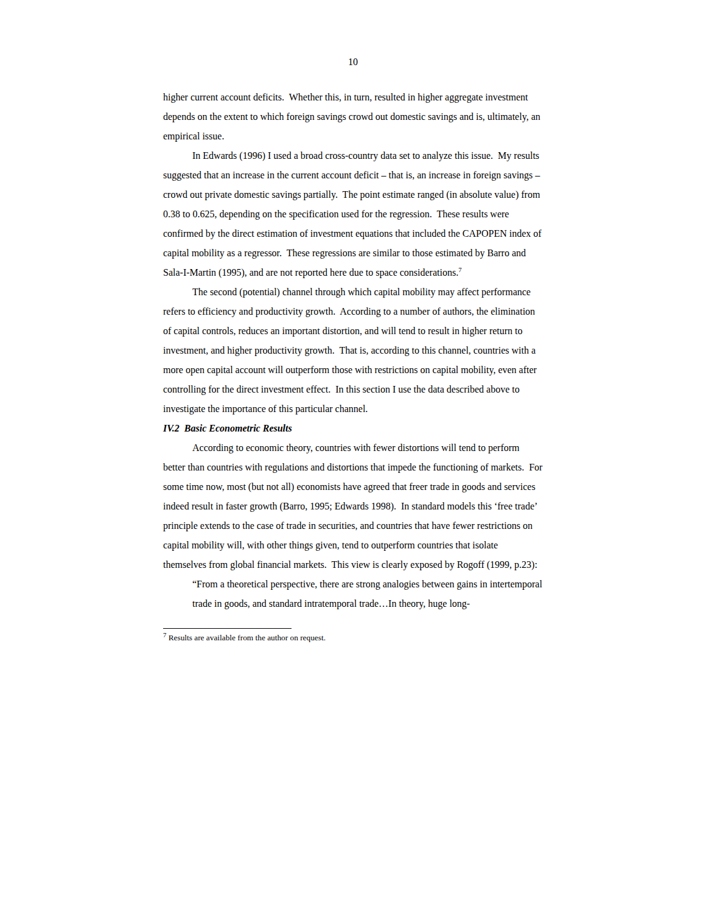10
higher current account deficits. Whether this, in turn, resulted in higher aggregate investment depends on the extent to which foreign savings crowd out domestic savings and is, ultimately, an empirical issue.
In Edwards (1996) I used a broad cross-country data set to analyze this issue. My results suggested that an increase in the current account deficit – that is, an increase in foreign savings – crowd out private domestic savings partially. The point estimate ranged (in absolute value) from 0.38 to 0.625, depending on the specification used for the regression. These results were confirmed by the direct estimation of investment equations that included the CAPOPEN index of capital mobility as a regressor. These regressions are similar to those estimated by Barro and Sala-I-Martin (1995), and are not reported here due to space considerations.7
The second (potential) channel through which capital mobility may affect performance refers to efficiency and productivity growth. According to a number of authors, the elimination of capital controls, reduces an important distortion, and will tend to result in higher return to investment, and higher productivity growth. That is, according to this channel, countries with a more open capital account will outperform those with restrictions on capital mobility, even after controlling for the direct investment effect. In this section I use the data described above to investigate the importance of this particular channel.
IV.2 Basic Econometric Results
According to economic theory, countries with fewer distortions will tend to perform better than countries with regulations and distortions that impede the functioning of markets. For some time now, most (but not all) economists have agreed that freer trade in goods and services indeed result in faster growth (Barro, 1995; Edwards 1998). In standard models this ‘free trade’ principle extends to the case of trade in securities, and countries that have fewer restrictions on capital mobility will, with other things given, tend to outperform countries that isolate themselves from global financial markets. This view is clearly exposed by Rogoff (1999, p.23):
“From a theoretical perspective, there are strong analogies between gains in intertemporal trade in goods, and standard intratemporal trade…In theory, huge long-
7 Results are available from the author on request.